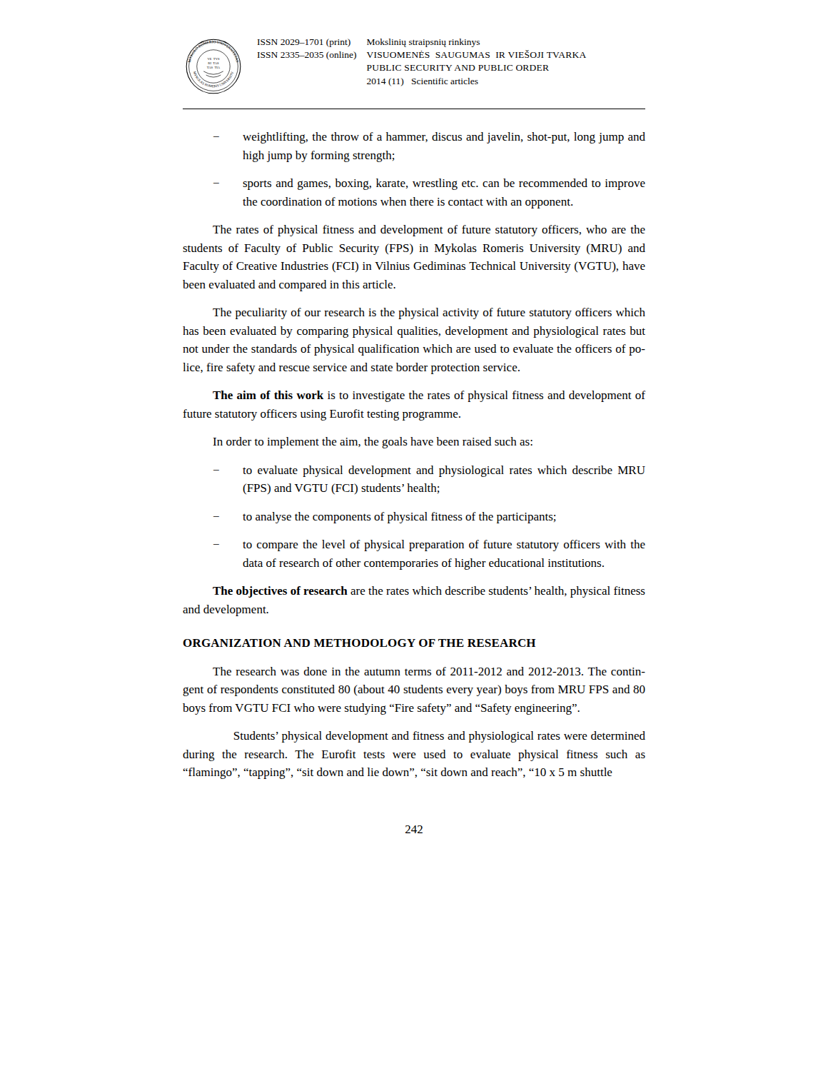MYKOLO ROMERIO UNIVERSITETAS MYKOLAS ROMERIS UNIVERSITY VE TVS RI TAS TAS TIA
ISSN 2029–1701 (print)
ISSN 2335–2035 (online)
Mokslinių straipsnių rinkinys
VISUOMENĖS SAUGUMAS IR VIEŠOJI TVARKA
PUBLIC SECURITY AND PUBLIC ORDER
2014 (11) Scientific articles
−
weightlifting, the throw of a hammer, discus and javelin, shot-put, long jump and high jump by forming strength;
−
sports and games, boxing, karate, wrestling etc. can be recommended to improve the coordination of motions when there is contact with an opponent.
The rates of physical fitness and development of future statutory officers, who are the students of Faculty of Public Security (FPS) in Mykolas Romeris University (MRU) and Faculty of Creative Industries (FCI) in Vilnius Gediminas Technical University (VGTU), have been evaluated and compared in this article.
The peculiarity of our research is the physical activity of future statutory officers which has been evaluated by comparing physical qualities, development and physiological rates but not under the standards of physical qualification which are used to evaluate the officers of police, fire safety and rescue service and state border protection service.
The aim of this work is to investigate the rates of physical fitness and development of future statutory officers using Eurofit testing programme.
In order to implement the aim, the goals have been raised such as:
−
to evaluate physical development and physiological rates which describe MRU (FPS) and VGTU (FCI) students’ health;
−
to analyse the components of physical fitness of the participants;
−
to compare the level of physical preparation of future statutory officers with the data of research of other contemporaries of higher educational institutions.
The objectives of research are the rates which describe students’ health, physical fitness and development.
ORGANIZATION AND METHODOLOGY OF THE RESEARCH
The research was done in the autumn terms of 2011-2012 and 2012-2013. The contingent of respondents constituted 80 (about 40 students every year) boys from MRU FPS and 80 boys from VGTU FCI who were studying “Fire safety” and “Safety engineering”.
Students’ physical development and fitness and physiological rates were determined during the research. The Eurofit tests were used to evaluate physical fitness such as “flamingo”, “tapping”, “sit down and lie down”, “sit down and reach”, “10 x 5 m shuttle
242